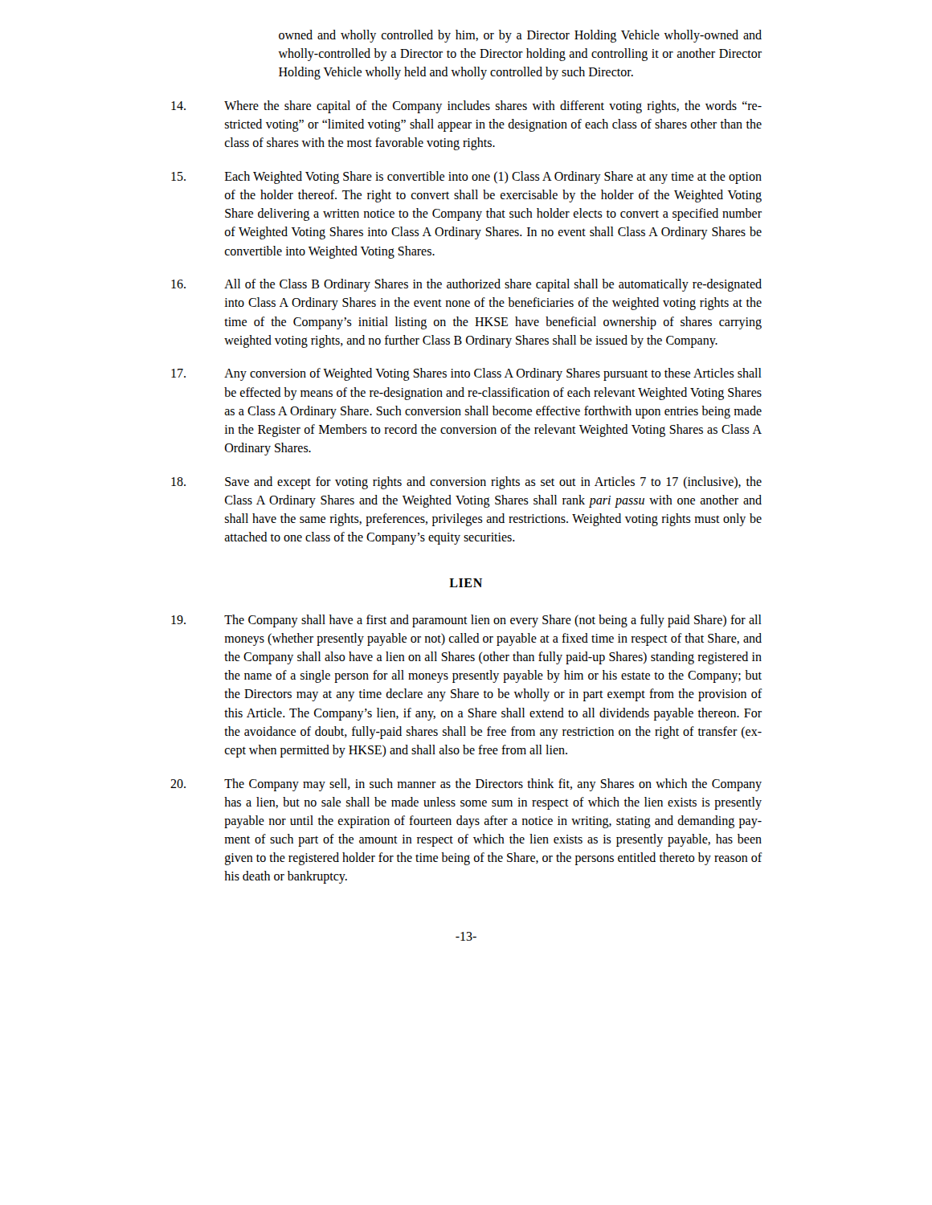owned and wholly controlled by him, or by a Director Holding Vehicle wholly-owned and wholly-controlled by a Director to the Director holding and controlling it or another Director Holding Vehicle wholly held and wholly controlled by such Director.
Where the share capital of the Company includes shares with different voting rights, the words “restricted voting” or “limited voting” shall appear in the designation of each class of shares other than the class of shares with the most favorable voting rights.
Each Weighted Voting Share is convertible into one (1) Class A Ordinary Share at any time at the option of the holder thereof. The right to convert shall be exercisable by the holder of the Weighted Voting Share delivering a written notice to the Company that such holder elects to convert a specified number of Weighted Voting Shares into Class A Ordinary Shares. In no event shall Class A Ordinary Shares be convertible into Weighted Voting Shares.
All of the Class B Ordinary Shares in the authorized share capital shall be automatically re-designated into Class A Ordinary Shares in the event none of the beneficiaries of the weighted voting rights at the time of the Company’s initial listing on the HKSE have beneficial ownership of shares carrying weighted voting rights, and no further Class B Ordinary Shares shall be issued by the Company.
Any conversion of Weighted Voting Shares into Class A Ordinary Shares pursuant to these Articles shall be effected by means of the re-designation and re-classification of each relevant Weighted Voting Shares as a Class A Ordinary Share. Such conversion shall become effective forthwith upon entries being made in the Register of Members to record the conversion of the relevant Weighted Voting Shares as Class A Ordinary Shares.
Save and except for voting rights and conversion rights as set out in Articles 7 to 17 (inclusive), the Class A Ordinary Shares and the Weighted Voting Shares shall rank pari passu with one another and shall have the same rights, preferences, privileges and restrictions. Weighted voting rights must only be attached to one class of the Company’s equity securities.
LIEN
The Company shall have a first and paramount lien on every Share (not being a fully paid Share) for all moneys (whether presently payable or not) called or payable at a fixed time in respect of that Share, and the Company shall also have a lien on all Shares (other than fully paid-up Shares) standing registered in the name of a single person for all moneys presently payable by him or his estate to the Company; but the Directors may at any time declare any Share to be wholly or in part exempt from the provision of this Article. The Company’s lien, if any, on a Share shall extend to all dividends payable thereon. For the avoidance of doubt, fully-paid shares shall be free from any restriction on the right of transfer (except when permitted by HKSE) and shall also be free from all lien.
The Company may sell, in such manner as the Directors think fit, any Shares on which the Company has a lien, but no sale shall be made unless some sum in respect of which the lien exists is presently payable nor until the expiration of fourteen days after a notice in writing, stating and demanding payment of such part of the amount in respect of which the lien exists as is presently payable, has been given to the registered holder for the time being of the Share, or the persons entitled thereto by reason of his death or bankruptcy.
-13-